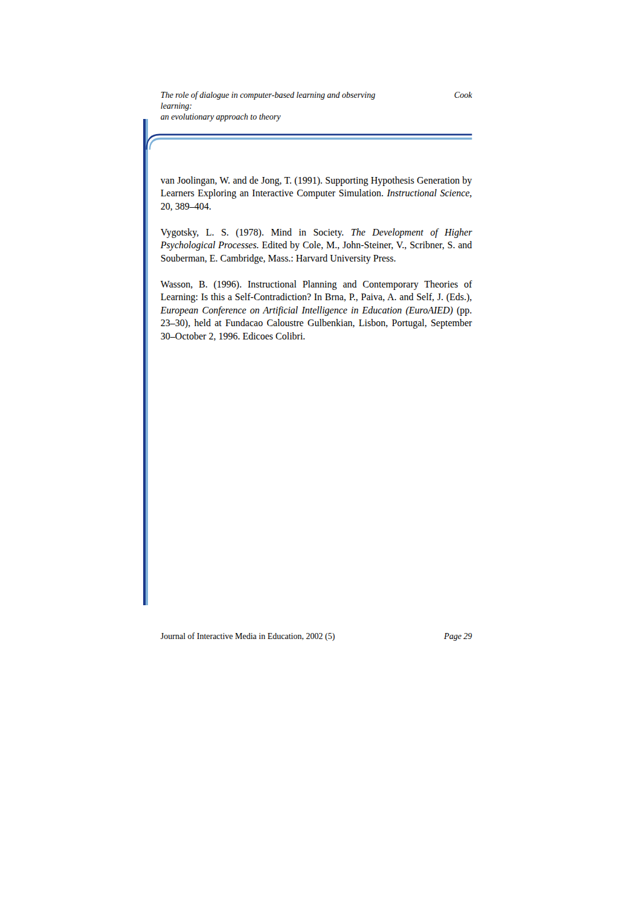The role of dialogue in computer-based learning and observing learning:
an evolutionary approach to theory Cook
van Joolingan, W. and de Jong, T. (1991). Supporting Hypothesis Generation by Learners Exploring an Interactive Computer Simulation. Instructional Science, 20, 389–404.
Vygotsky, L. S. (1978). Mind in Society. The Development of Higher Psychological Processes. Edited by Cole, M., John-Steiner, V., Scribner, S. and Souberman, E. Cambridge, Mass.: Harvard University Press.
Wasson, B. (1996). Instructional Planning and Contemporary Theories of Learning: Is this a Self-Contradiction? In Brna, P., Paiva, A. and Self, J. (Eds.), European Conference on Artificial Intelligence in Education (EuroAIED) (pp. 23–30), held at Fundacao Caloustre Gulbenkian, Lisbon, Portugal, September 30–October 2, 1996. Edicoes Colibri.
Journal of Interactive Media in Education, 2002 (5) Page 29